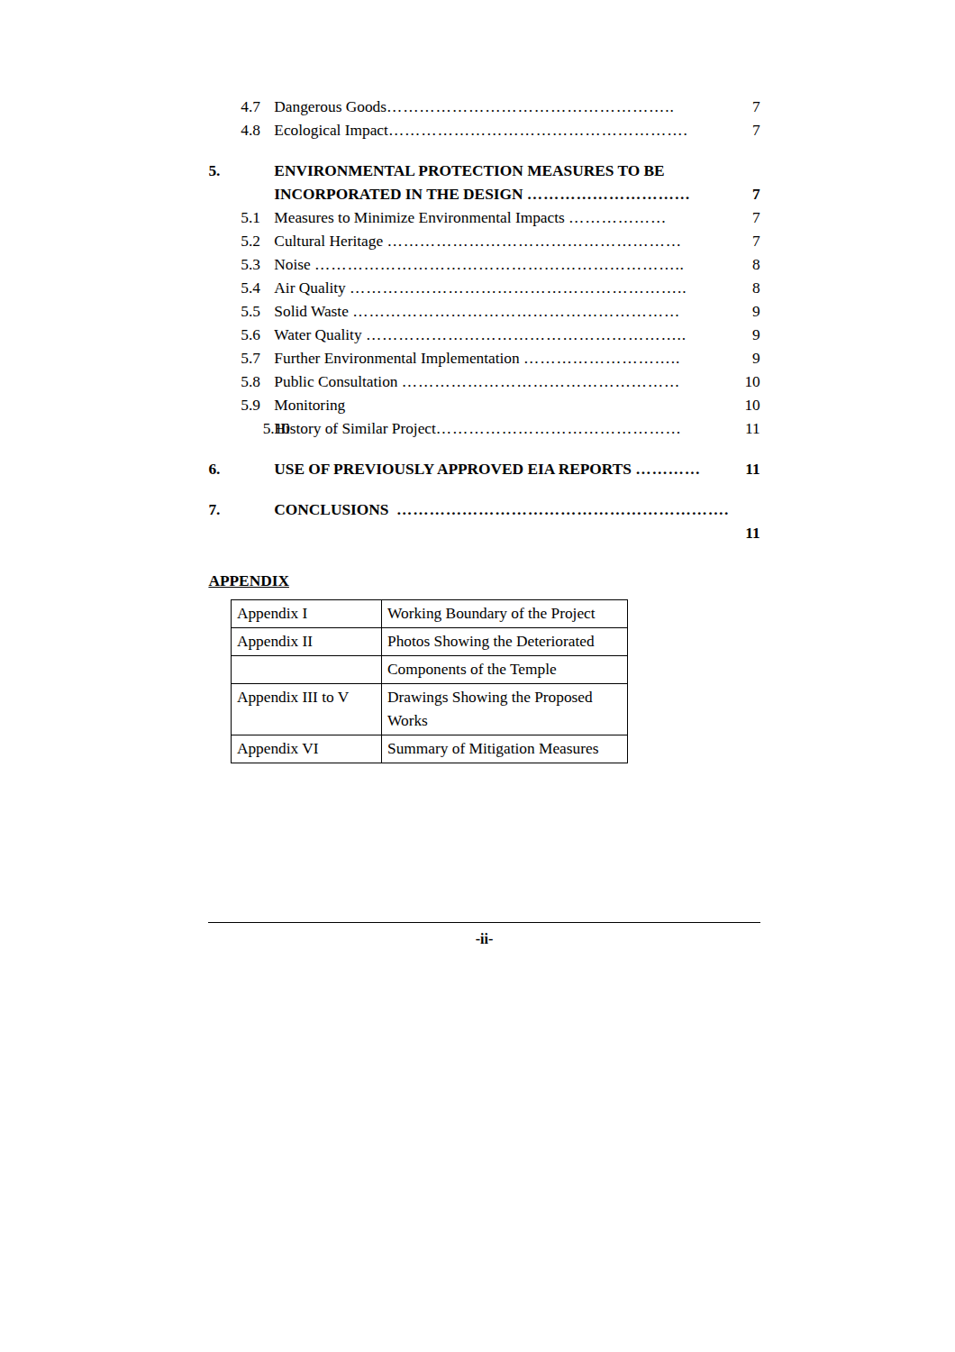| | 4.7 | Dangerous Goods …………………………………………….. | 7 |
| | 4.8 | Ecological Impact ………………………………………………. | 7 |
| 5. | | ENVIRONMENTAL PROTECTION MEASURES TO BE | |
| | | INCORPORATED IN THE DESIGN ………………………… | 7 |
| | 5.1 | Measures to Minimize Environmental Impacts ……………… | 7 |
| | 5.2 | Cultural Heritage ……………………………………………… | 7 |
| | 5.3 | Noise ………………………………………………………….. | 8 |
| | 5.4 | Air Quality …………………………………………………….. | 8 |
| | 5.5 | Solid Waste …………………………………………………… | 9 |
| | 5.6 | Water Quality ………………………………………………….. | 9 |
| | 5.7 | Further Environmental Implementation ……………………….. | 9 |
| | 5.8 | Public Consultation …………………………………………… | 10 |
| | 5.9 | Monitoring | 10 |
| | 5.10 | History of Similar Project ……………………………………… | 11 |
| 6. | | USE OF PREVIOUSLY APPROVED EIA REPORTS ………… | 11 |
| 7. | | CONCLUSIONS ……………………………………………………. | |
| | | | 11 |
APPENDIX
| Appendix I | Working Boundary of the Project |
| Appendix II | Photos Showing the Deteriorated |
| | Components of the Temple |
| Appendix III to V | Drawings Showing the Proposed Works |
| Appendix VI | Summary of Mitigation Measures |
-ii-